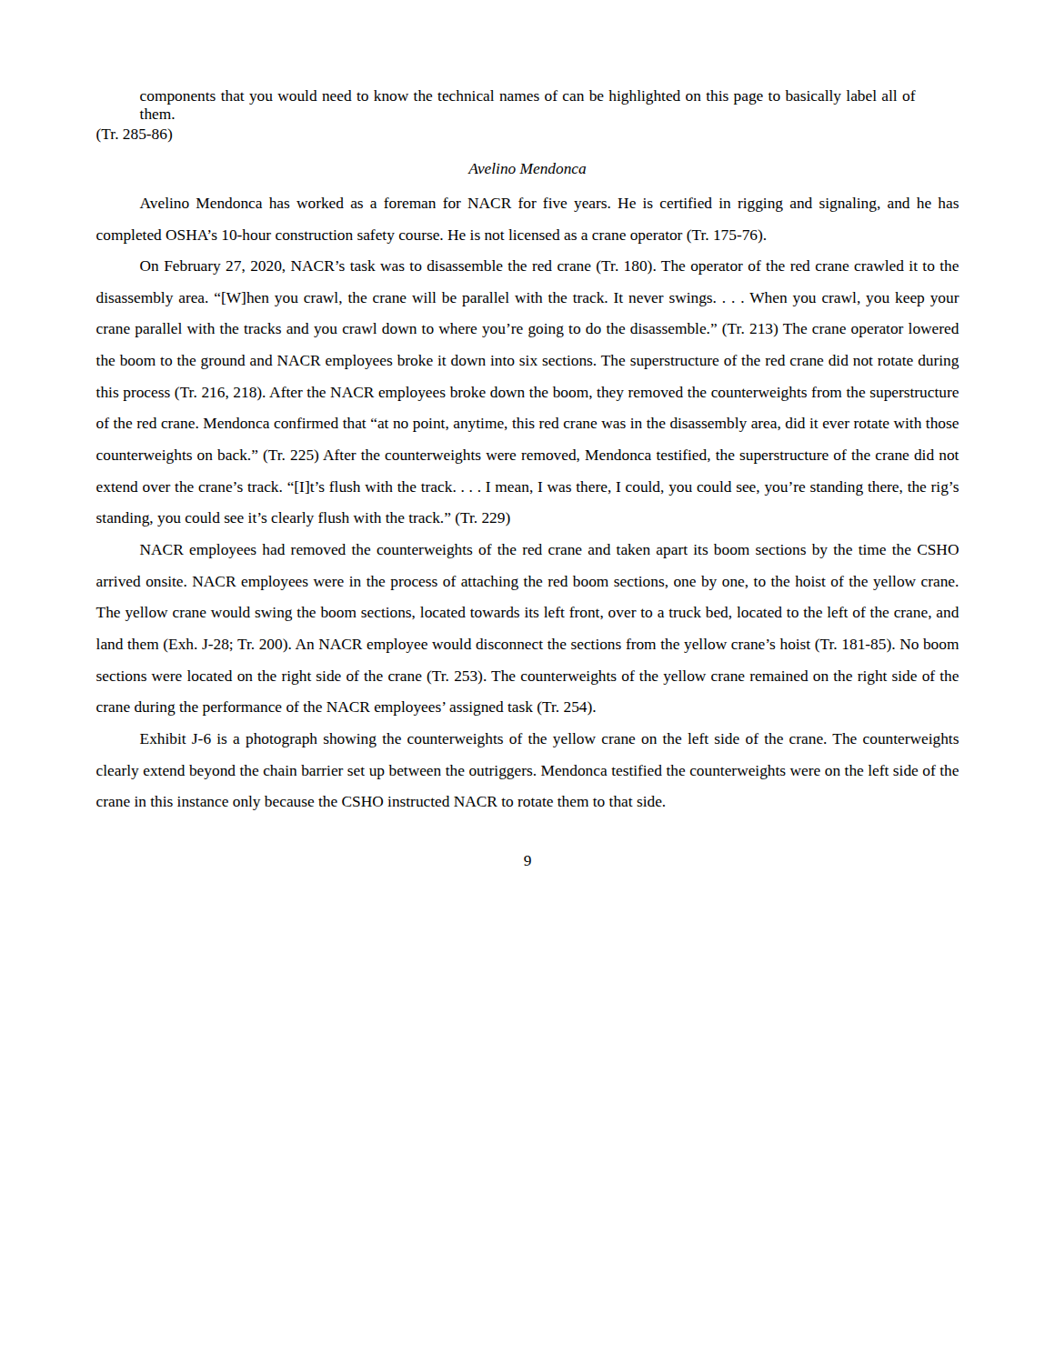components that you would need to know the technical names of can be highlighted on this page to basically label all of them.
(Tr. 285-86)
Avelino Mendonca
Avelino Mendonca has worked as a foreman for NACR for five years. He is certified in rigging and signaling, and he has completed OSHA’s 10-hour construction safety course. He is not licensed as a crane operator (Tr. 175-76).
On February 27, 2020, NACR’s task was to disassemble the red crane (Tr. 180). The operator of the red crane crawled it to the disassembly area. “[W]hen you crawl, the crane will be parallel with the track. It never swings. . . . When you crawl, you keep your crane parallel with the tracks and you crawl down to where you’re going to do the disassemble.” (Tr. 213) The crane operator lowered the boom to the ground and NACR employees broke it down into six sections. The superstructure of the red crane did not rotate during this process (Tr. 216, 218). After the NACR employees broke down the boom, they removed the counterweights from the superstructure of the red crane. Mendonca confirmed that “at no point, anytime, this red crane was in the disassembly area, did it ever rotate with those counterweights on back.” (Tr. 225) After the counterweights were removed, Mendonca testified, the superstructure of the crane did not extend over the crane’s track. “[I]t’s flush with the track. . . . I mean, I was there, I could, you could see, you’re standing there, the rig’s standing, you could see it’s clearly flush with the track.” (Tr. 229)
NACR employees had removed the counterweights of the red crane and taken apart its boom sections by the time the CSHO arrived onsite. NACR employees were in the process of attaching the red boom sections, one by one, to the hoist of the yellow crane. The yellow crane would swing the boom sections, located towards its left front, over to a truck bed, located to the left of the crane, and land them (Exh. J-28; Tr. 200). An NACR employee would disconnect the sections from the yellow crane’s hoist (Tr. 181-85). No boom sections were located on the right side of the crane (Tr. 253). The counterweights of the yellow crane remained on the right side of the crane during the performance of the NACR employees’ assigned task (Tr. 254).
Exhibit J-6 is a photograph showing the counterweights of the yellow crane on the left side of the crane. The counterweights clearly extend beyond the chain barrier set up between the outriggers. Mendonca testified the counterweights were on the left side of the crane in this instance only because the CSHO instructed NACR to rotate them to that side.
9